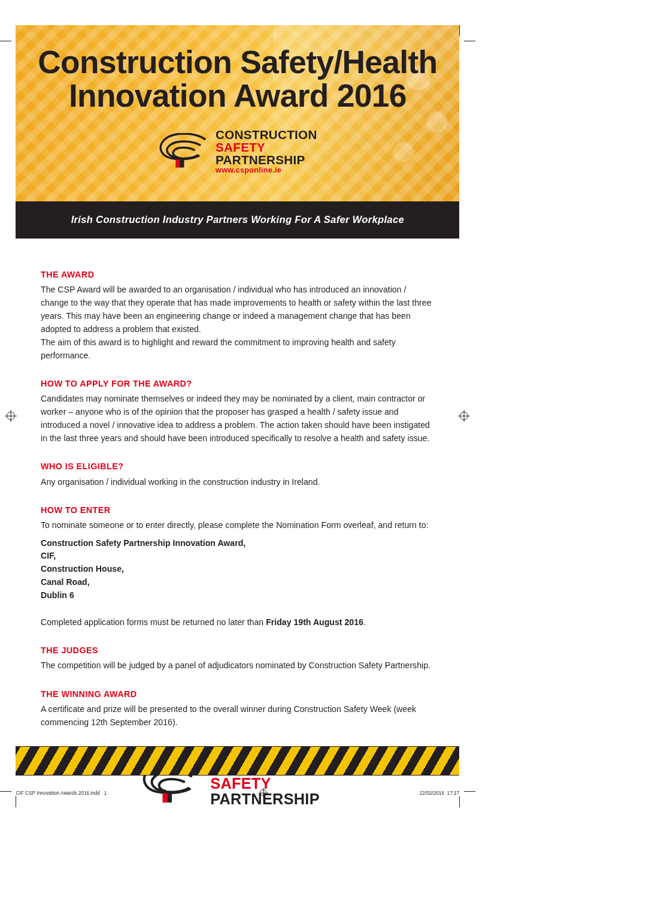Construction Safety/Health
Innovation Award 2016
CONSTRUCTION
SAFETY
PARTNERSHIP
www.csponline.ie
Irish Construction Industry Partners Working For A Safer Workplace
The Award
The CSP Award will be awarded to an organisation / individual who has introduced an innovation / change to the way that they operate that has made improvements to health or safety within the last three years. This may have been an engineering change or indeed a management change that has been adopted to address a problem that existed.
The aim of this award is to highlight and reward the commitment to improving health and safety performance.
How to apply for the Award?
Candidates may nominate themselves or indeed they may be nominated by a client, main contractor or worker – anyone who is of the opinion that the proposer has grasped a health / safety issue and introduced a novel / innovative idea to address a problem. The action taken should have been instigated in the last three years and should have been introduced specifically to resolve a health and safety issue.
Who is eligible?
Any organisation / individual working in the construction industry in Ireland.
How to enter
To nominate someone or to enter directly, please complete the Nomination Form overleaf, and return to:
Construction Safety Partnership Innovation Award,
CIF,
Construction House,
Canal Road,
Dublin 6
Completed application forms must be returned no later than Friday 19th August 2016.
The Judges
The competition will be judged by a panel of adjudicators nominated by Construction Safety Partnership.
The Winning Award
A certificate and prize will be presented to the overall winner during Construction Safety Week (week commencing 12th September 2016).
CONSTRUCTION
SAFETY
PARTNERSHIP
CIF CSP Innovation Awards 2016.indd 1 22/02/2016 17:17